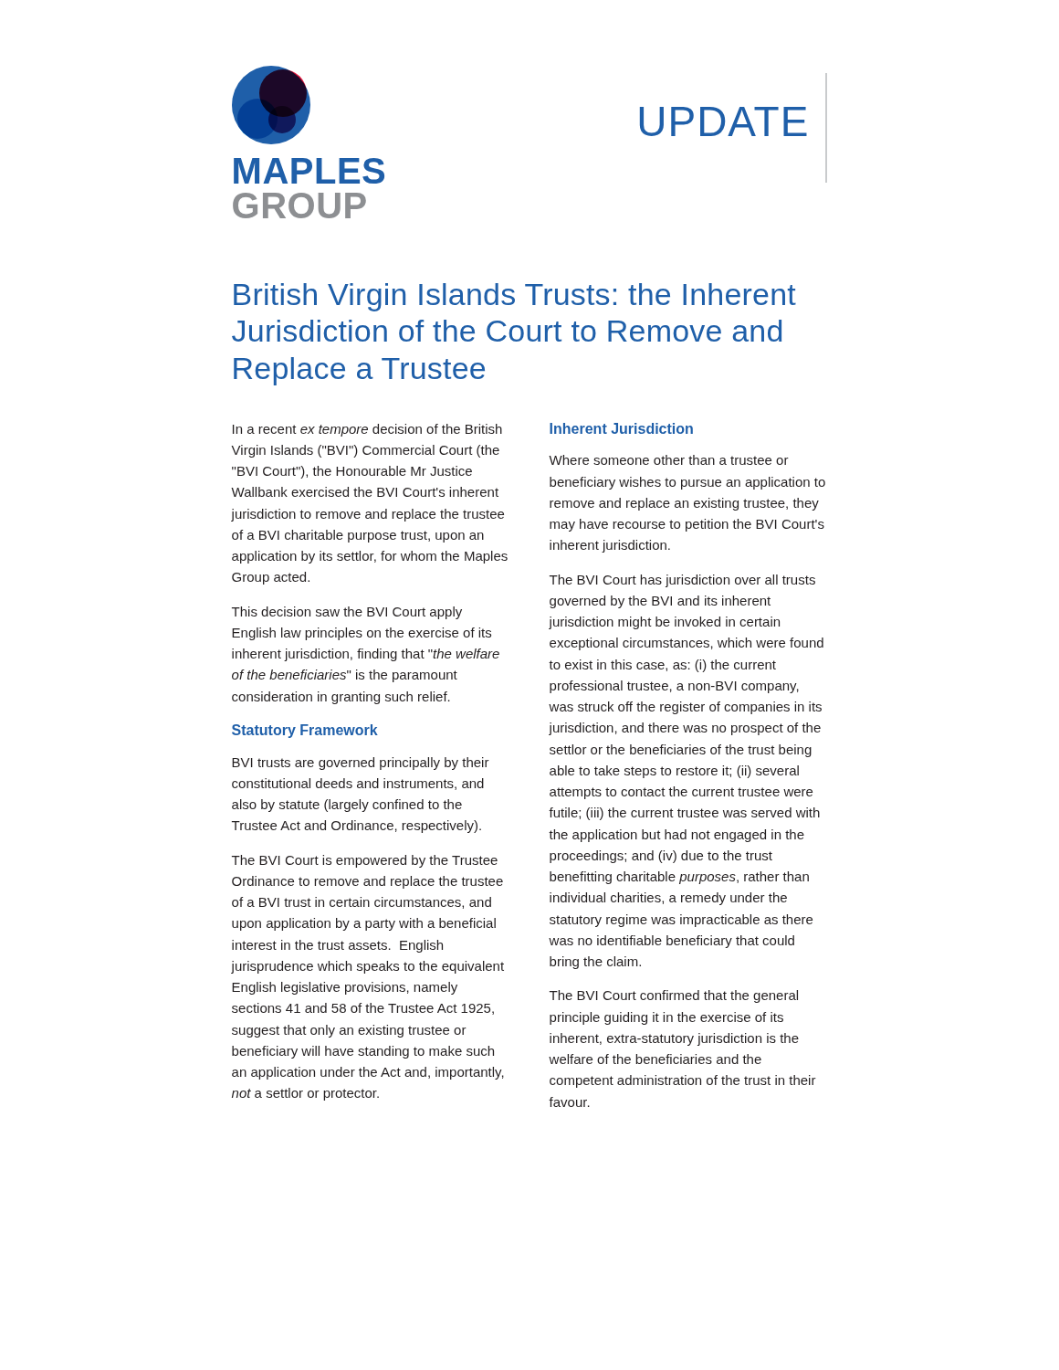MAPLES GROUP
UPDATE
British Virgin Islands Trusts: the Inherent Jurisdiction of the Court to Remove and Replace a Trustee
In a recent ex tempore decision of the British Virgin Islands ("BVI") Commercial Court (the "BVI Court"), the Honourable Mr Justice Wallbank exercised the BVI Court's inherent jurisdiction to remove and replace the trustee of a BVI charitable purpose trust, upon an application by its settlor, for whom the Maples Group acted.
This decision saw the BVI Court apply English law principles on the exercise of its inherent jurisdiction, finding that "the welfare of the beneficiaries" is the paramount consideration in granting such relief.
Statutory Framework
BVI trusts are governed principally by their constitutional deeds and instruments, and also by statute (largely confined to the Trustee Act and Ordinance, respectively).
The BVI Court is empowered by the Trustee Ordinance to remove and replace the trustee of a BVI trust in certain circumstances, and upon application by a party with a beneficial interest in the trust assets. English jurisprudence which speaks to the equivalent English legislative provisions, namely sections 41 and 58 of the Trustee Act 1925, suggest that only an existing trustee or beneficiary will have standing to make such an application under the Act and, importantly, not a settlor or protector.
Inherent Jurisdiction
Where someone other than a trustee or beneficiary wishes to pursue an application to remove and replace an existing trustee, they may have recourse to petition the BVI Court's inherent jurisdiction.
The BVI Court has jurisdiction over all trusts governed by the BVI and its inherent jurisdiction might be invoked in certain exceptional circumstances, which were found to exist in this case, as: (i) the current professional trustee, a non-BVI company, was struck off the register of companies in its jurisdiction, and there was no prospect of the settlor or the beneficiaries of the trust being able to take steps to restore it; (ii) several attempts to contact the current trustee were futile; (iii) the current trustee was served with the application but had not engaged in the proceedings; and (iv) due to the trust benefitting charitable purposes, rather than individual charities, a remedy under the statutory regime was impracticable as there was no identifiable beneficiary that could bring the claim.
The BVI Court confirmed that the general principle guiding it in the exercise of its inherent, extra-statutory jurisdiction is the welfare of the beneficiaries and the competent administration of the trust in their favour.